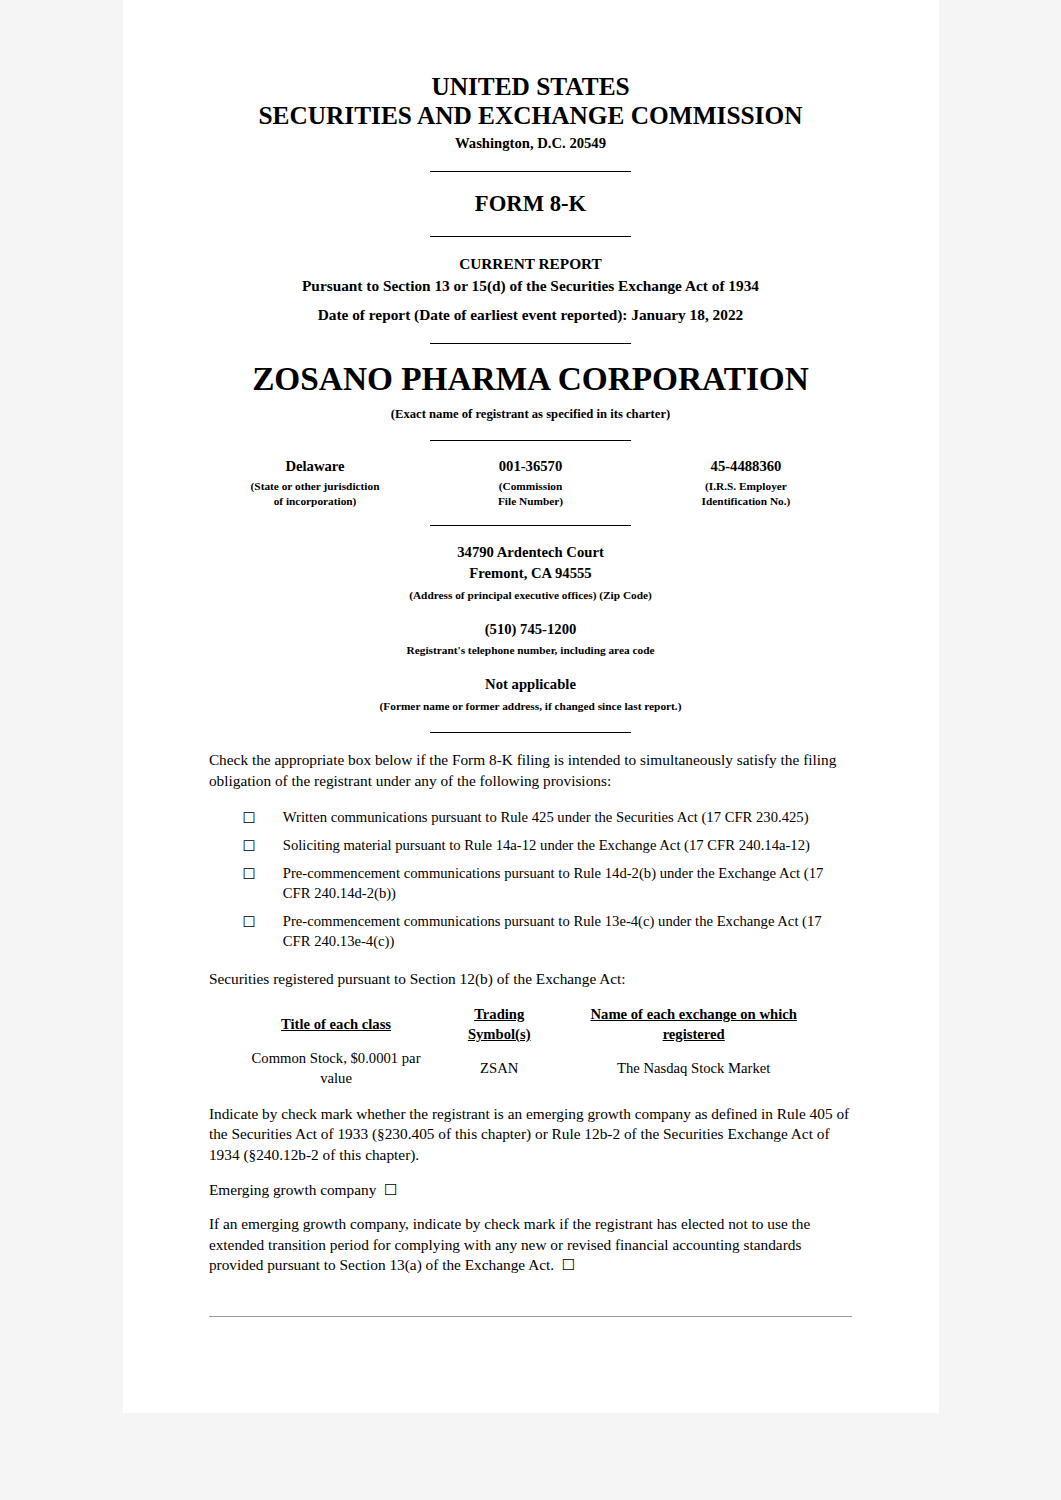UNITED STATES
SECURITIES AND EXCHANGE COMMISSION
Washington, D.C. 20549
FORM 8-K
CURRENT REPORT
Pursuant to Section 13 or 15(d) of the Securities Exchange Act of 1934
Date of report (Date of earliest event reported): January 18, 2022
ZOSANO PHARMA CORPORATION
(Exact name of registrant as specified in its charter)
| Delaware (State or other jurisdiction of incorporation) | 001-36570 (Commission File Number) | 45-4488360 (I.R.S. Employer Identification No.) |
34790 Ardentech Court
Fremont, CA 94555
(Address of principal executive offices) (Zip Code)
(510) 745-1200
Registrant's telephone number, including area code
Not applicable
(Former name or former address, if changed since last report.)
Check the appropriate box below if the Form 8-K filing is intended to simultaneously satisfy the filing obligation of the registrant under any of the following provisions:
| ☐ | Written communications pursuant to Rule 425 under the Securities Act (17 CFR 230.425) |
| ☐ | Soliciting material pursuant to Rule 14a-12 under the Exchange Act (17 CFR 240.14a-12) |
| ☐ | Pre-commencement communications pursuant to Rule 14d-2(b) under the Exchange Act (17 CFR 240.14d-2(b)) |
| ☐ | Pre-commencement communications pursuant to Rule 13e-4(c) under the Exchange Act (17 CFR 240.13e-4(c)) |
Securities registered pursuant to Section 12(b) of the Exchange Act:
| Title of each class | Trading Symbol(s) | Name of each exchange on which registered |
| --- | --- | --- |
| Common Stock, $0.0001 par value | ZSAN | The Nasdaq Stock Market |
Indicate by check mark whether the registrant is an emerging growth company as defined in Rule 405 of the Securities Act of 1933 (§230.405 of this chapter) or Rule 12b-2 of the Securities Exchange Act of 1934 (§240.12b-2 of this chapter).
Emerging growth company ☐
If an emerging growth company, indicate by check mark if the registrant has elected not to use the extended transition period for complying with any new or revised financial accounting standards provided pursuant to Section 13(a) of the Exchange Act. ☐